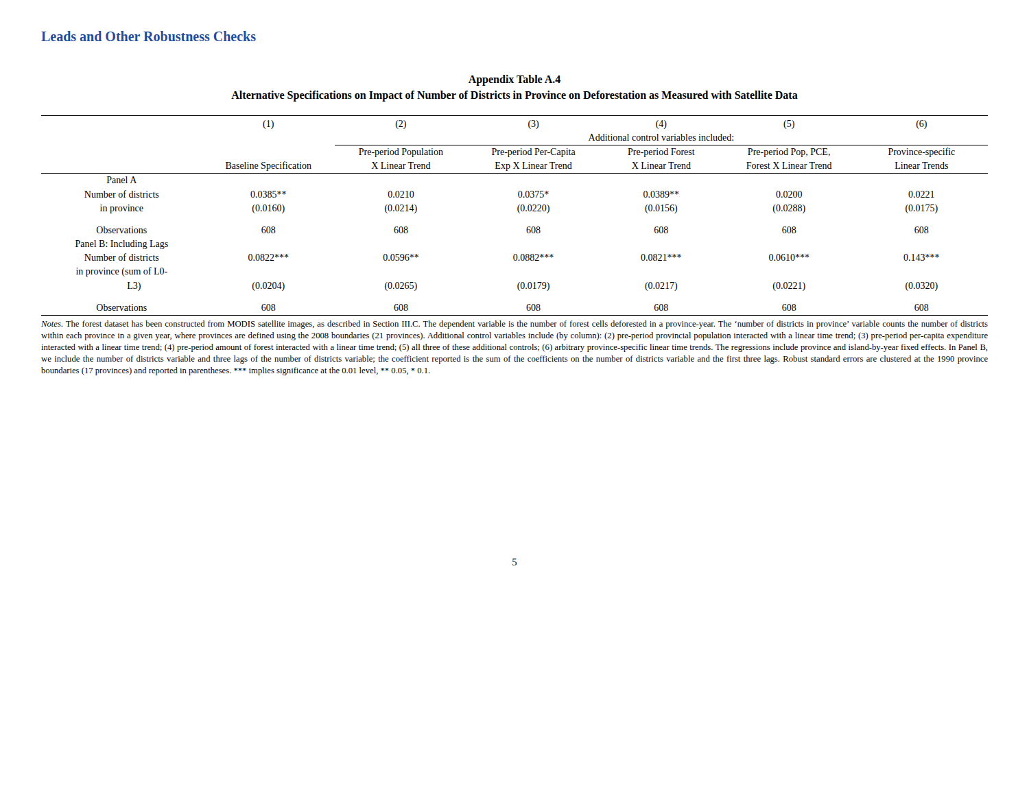Leads and Other Robustness Checks
Appendix Table A.4
Alternative Specifications on Impact of Number of Districts in Province on Deforestation as Measured with Satellite Data
| | (1) | (2) | (3) | (4) | (5) | (6) |
| | | Additional control variables included: |
| | | Pre-period Population | Pre-period Per-Capita | Pre-period Forest | Pre-period Pop, PCE, | Province-specific |
| | Baseline Specification | X Linear Trend | Exp X Linear Trend | X Linear Trend | Forest X Linear Trend | Linear Trends |
| Panel A | | | | | | |
| Number of districts | 0.0385** | 0.0210 | 0.0375* | 0.0389** | 0.0200 | 0.0221 |
| in province | (0.0160) | (0.0214) | (0.0220) | (0.0156) | (0.0288) | (0.0175) |
| Observations | 608 | 608 | 608 | 608 | 608 | 608 |
| Panel B: Including Lags | | | | | | |
| Number of districts | 0.0822*** | 0.0596** | 0.0882*** | 0.0821*** | 0.0610*** | 0.143*** |
| in province (sum of L0- | | | | | | |
| L3) | (0.0204) | (0.0265) | (0.0179) | (0.0217) | (0.0221) | (0.0320) |
| Observations | 608 | 608 | 608 | 608 | 608 | 608 |
Notes. The forest dataset has been constructed from MODIS satellite images, as described in Section III.C. The dependent variable is the number of forest cells deforested in a province-year. The ‘number of districts in province’ variable counts the number of districts within each province in a given year, where provinces are defined using the 2008 boundaries (21 provinces). Additional control variables include (by column): (2) pre-period provincial population interacted with a linear time trend; (3) pre-period per-capita expenditure interacted with a linear time trend; (4) pre-period amount of forest interacted with a linear time trend; (5) all three of these additional controls; (6) arbitrary province-specific linear time trends. The regressions include province and island-by-year fixed effects. In Panel B, we include the number of districts variable and three lags of the number of districts variable; the coefficient reported is the sum of the coefficients on the number of districts variable and the first three lags. Robust standard errors are clustered at the 1990 province boundaries (17 provinces) and reported in parentheses. *** implies significance at the 0.01 level, ** 0.05, * 0.1.
5